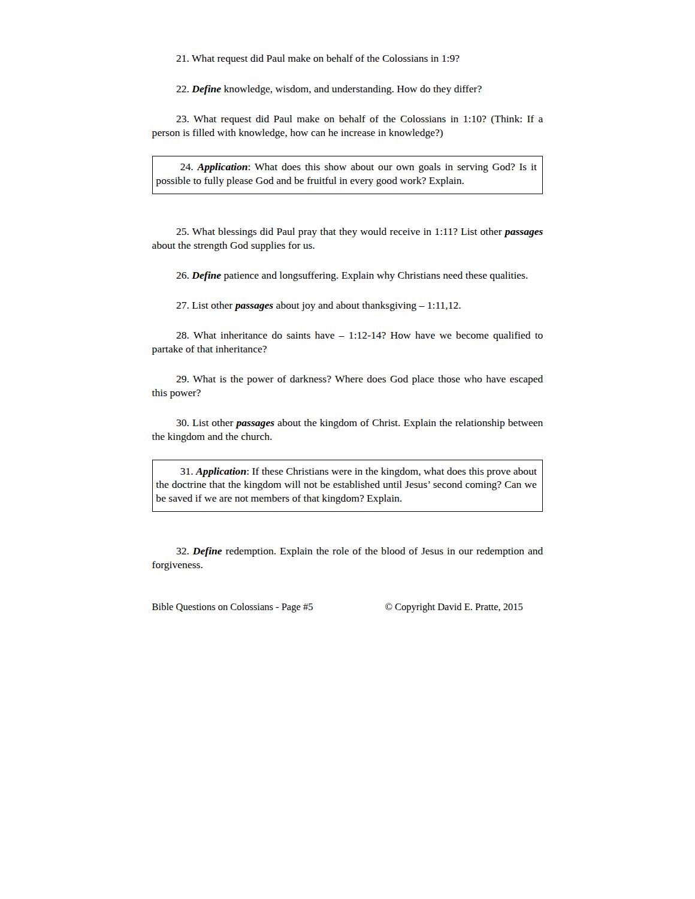21. What request did Paul make on behalf of the Colossians in 1:9?
22. Define knowledge, wisdom, and understanding. How do they differ?
23. What request did Paul make on behalf of the Colossians in 1:10? (Think: If a person is filled with knowledge, how can he increase in knowledge?)
24. Application: What does this show about our own goals in serving God? Is it possible to fully please God and be fruitful in every good work? Explain.
25. What blessings did Paul pray that they would receive in 1:11? List other passages about the strength God supplies for us.
26. Define patience and longsuffering. Explain why Christians need these qualities.
27. List other passages about joy and about thanksgiving – 1:11,12.
28. What inheritance do saints have – 1:12-14? How have we become qualified to partake of that inheritance?
29. What is the power of darkness? Where does God place those who have escaped this power?
30. List other passages about the kingdom of Christ. Explain the relationship between the kingdom and the church.
31. Application: If these Christians were in the kingdom, what does this prove about the doctrine that the kingdom will not be established until Jesus’ second coming? Can we be saved if we are not members of that kingdom? Explain.
32. Define redemption. Explain the role of the blood of Jesus in our redemption and forgiveness.
Bible Questions on Colossians - Page #5
© Copyright David E. Pratte, 2015